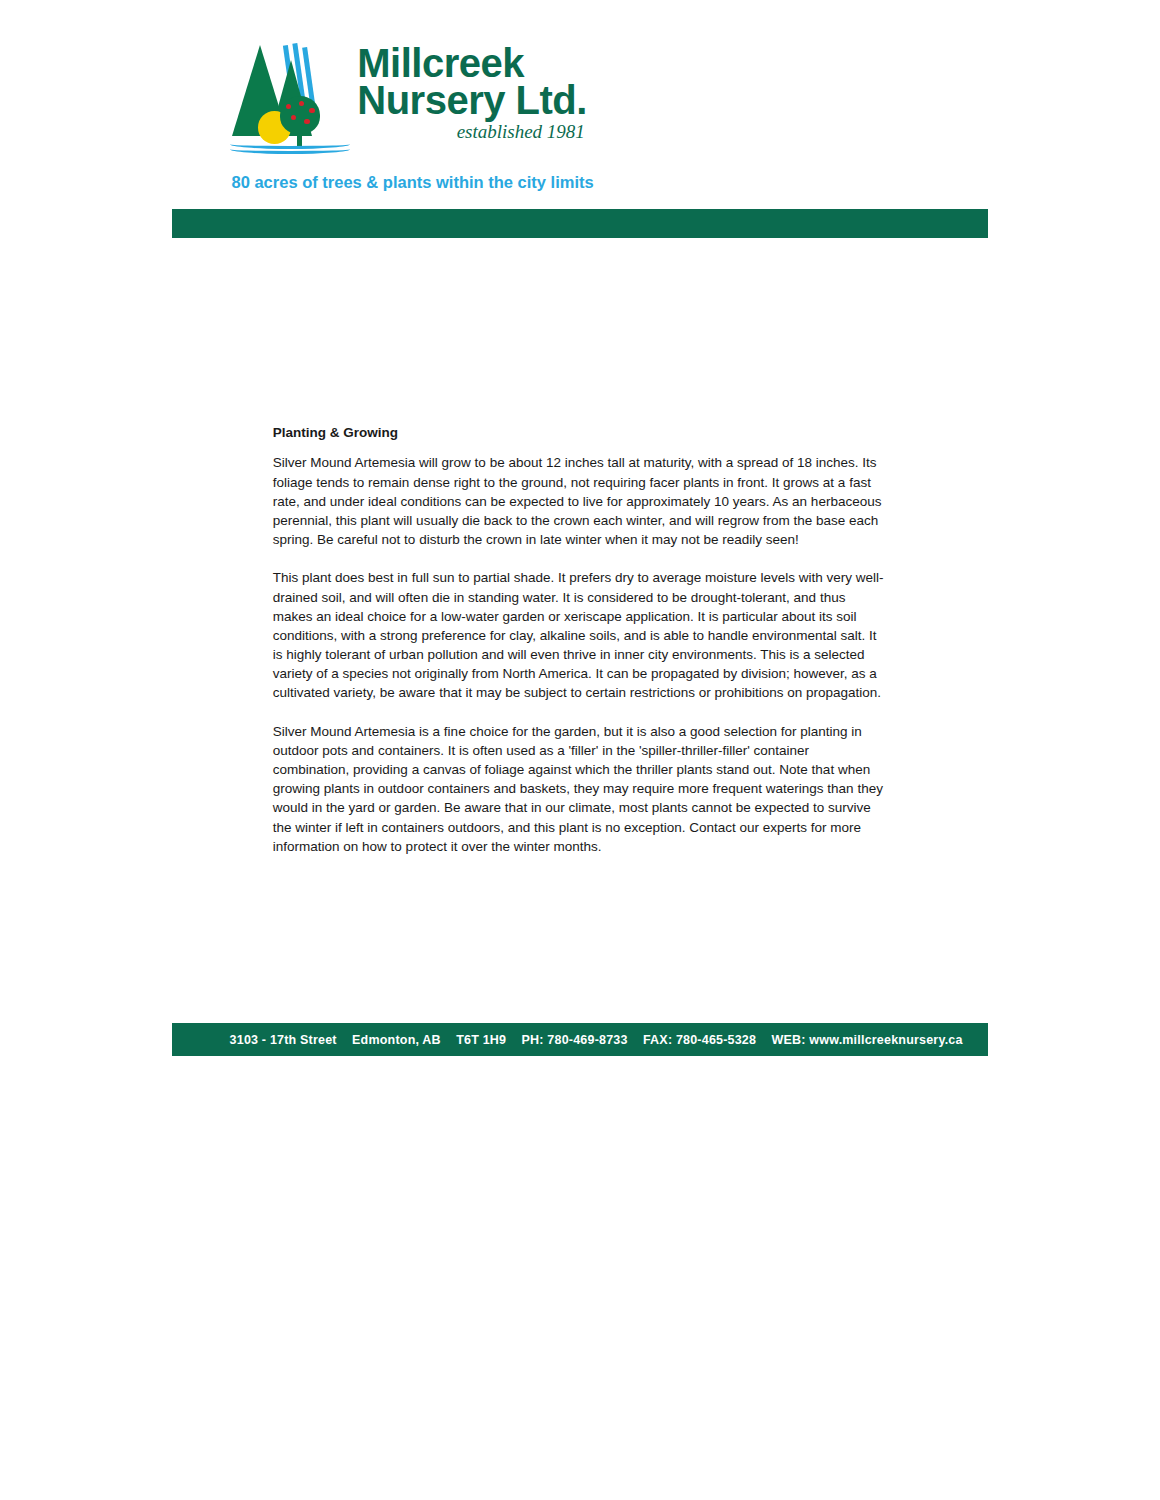Millcreek
Nursery Ltd.
established 1981
80 acres of trees & plants within the city limits
Planting & Growing
Silver Mound Artemesia will grow to be about 12 inches tall at maturity, with a spread of 18 inches. Its foliage tends to remain dense right to the ground, not requiring facer plants in front. It grows at a fast rate, and under ideal conditions can be expected to live for approximately 10 years. As an herbaceous perennial, this plant will usually die back to the crown each winter, and will regrow from the base each spring. Be careful not to disturb the crown in late winter when it may not be readily seen!
This plant does best in full sun to partial shade. It prefers dry to average moisture levels with very well-drained soil, and will often die in standing water. It is considered to be drought-tolerant, and thus makes an ideal choice for a low-water garden or xeriscape application. It is particular about its soil conditions, with a strong preference for clay, alkaline soils, and is able to handle environmental salt. It is highly tolerant of urban pollution and will even thrive in inner city environments. This is a selected variety of a species not originally from North America. It can be propagated by division; however, as a cultivated variety, be aware that it may be subject to certain restrictions or prohibitions on propagation.
Silver Mound Artemesia is a fine choice for the garden, but it is also a good selection for planting in outdoor pots and containers. It is often used as a 'filler' in the 'spiller-thriller-filler' container combination, providing a canvas of foliage against which the thriller plants stand out. Note that when growing plants in outdoor containers and baskets, they may require more frequent waterings than they would in the yard or garden. Be aware that in our climate, most plants cannot be expected to survive the winter if left in containers outdoors, and this plant is no exception. Contact our experts for more information on how to protect it over the winter months.
3103 - 17th Street Edmonton, AB T6T 1H9 PH: 780-469-8733 FAX: 780-465-5328 WEB: www.millcreeknursery.ca